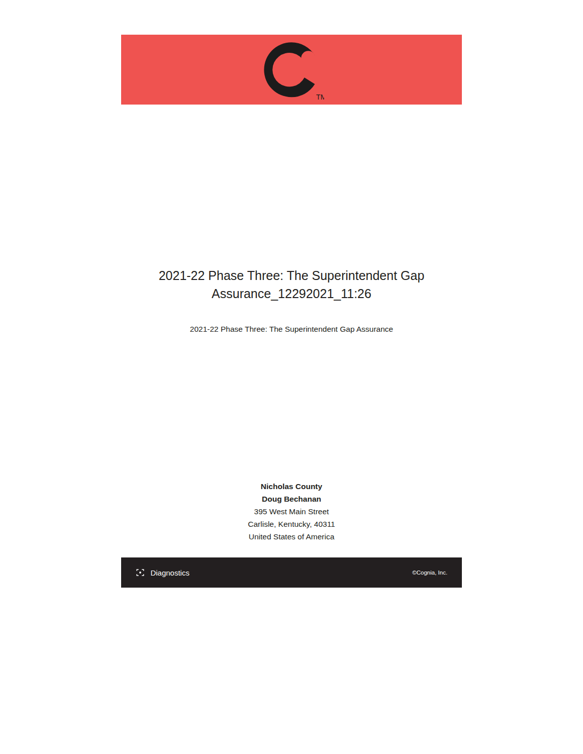TM
2021-22 Phase Three: The Superintendent Gap Assurance_12292021_11:26
2021-22 Phase Three: The Superintendent Gap Assurance
Nicholas County
Doug Bechanan
395 West Main Street
Carlisle, Kentucky, 40311
United States of America
Diagnostics
©Cognia, Inc.